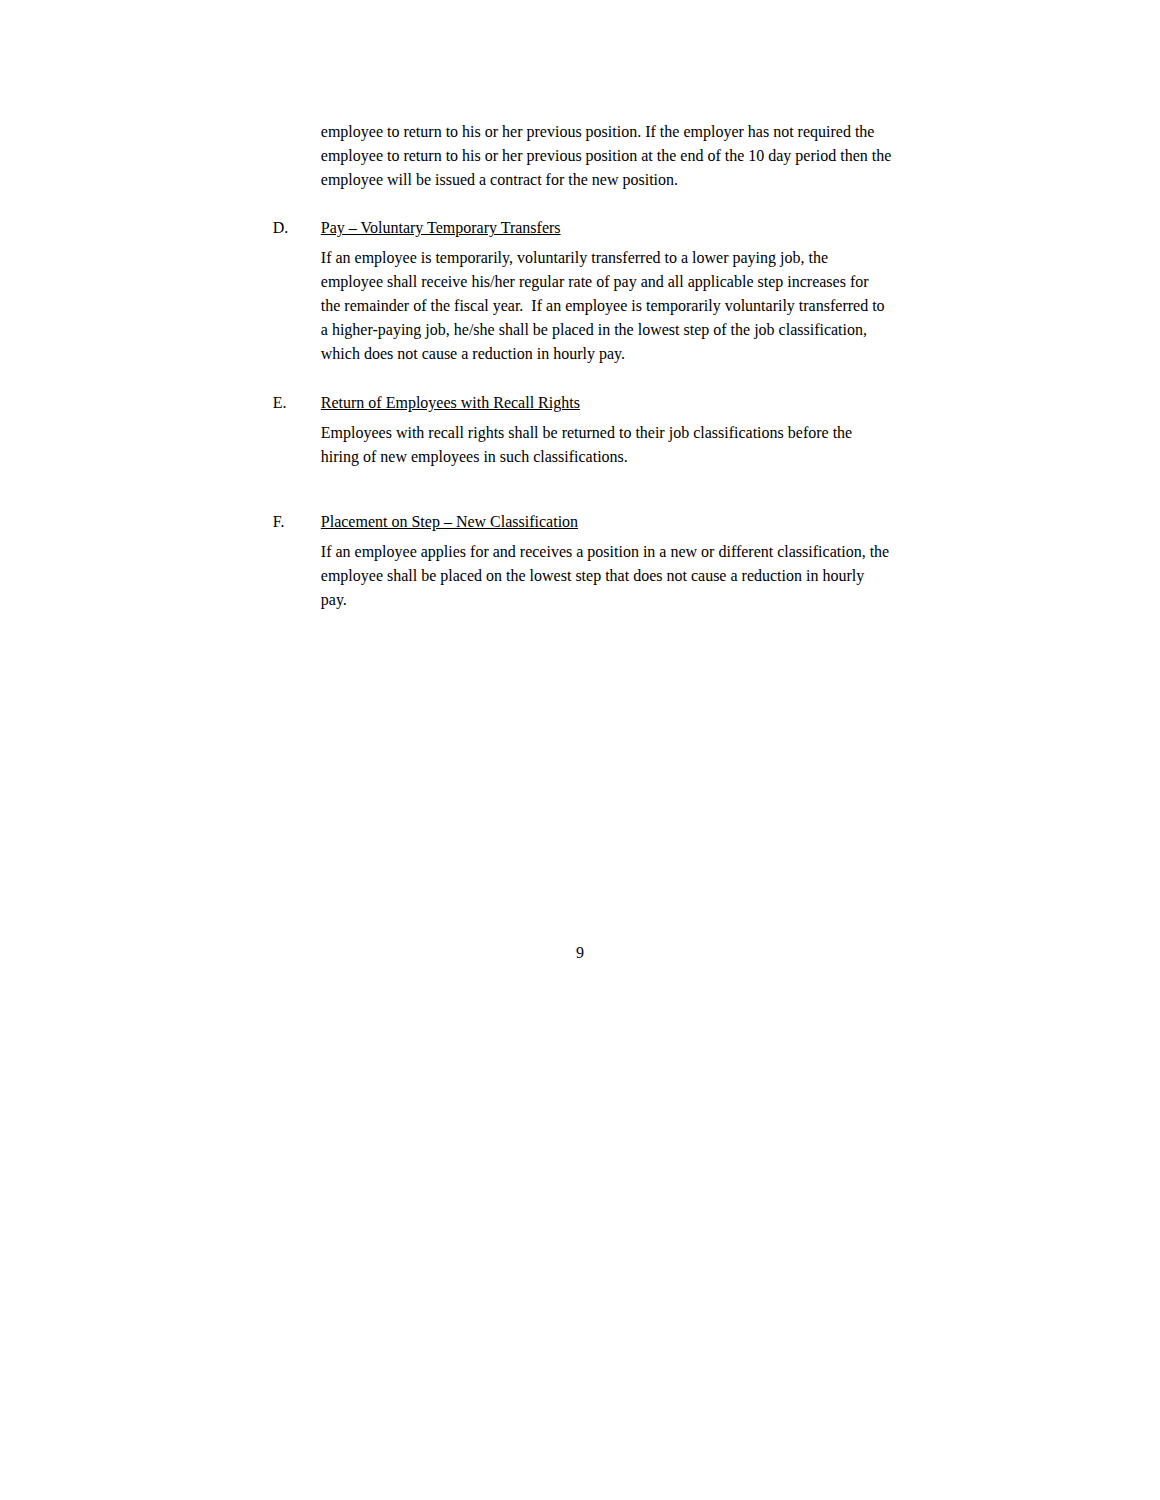employee to return to his or her previous position. If the employer has not required the employee to return to his or her previous position at the end of the 10 day period then the employee will be issued a contract for the new position.
D. Pay – Voluntary Temporary Transfers
If an employee is temporarily, voluntarily transferred to a lower paying job, the employee shall receive his/her regular rate of pay and all applicable step increases for the remainder of the fiscal year. If an employee is temporarily voluntarily transferred to a higher-paying job, he/she shall be placed in the lowest step of the job classification, which does not cause a reduction in hourly pay.
E. Return of Employees with Recall Rights
Employees with recall rights shall be returned to their job classifications before the hiring of new employees in such classifications.
F. Placement on Step – New Classification
If an employee applies for and receives a position in a new or different classification, the employee shall be placed on the lowest step that does not cause a reduction in hourly pay.
9